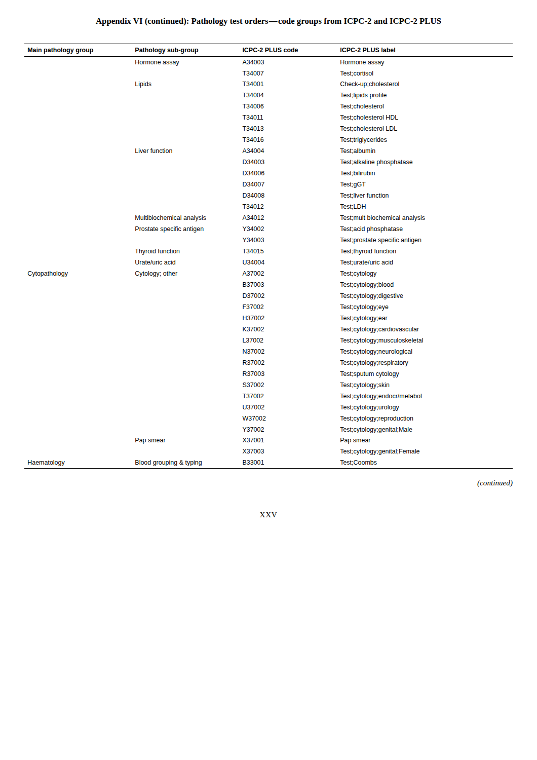Appendix VI (continued): Pathology test orders — code groups from ICPC-2 and ICPC-2 PLUS
| Main pathology group | Pathology sub-group | ICPC-2 PLUS code | ICPC-2 PLUS label |
| --- | --- | --- | --- |
| | Hormone assay | A34003 | Hormone assay |
| | | T34007 | Test;cortisol |
| | Lipids | T34001 | Check-up;cholesterol |
| | | T34004 | Test;lipids profile |
| | | T34006 | Test;cholesterol |
| | | T34011 | Test;cholesterol HDL |
| | | T34013 | Test;cholesterol LDL |
| | | T34016 | Test;triglycerides |
| | Liver function | A34004 | Test;albumin |
| | | D34003 | Test;alkaline phosphatase |
| | | D34006 | Test;bilirubin |
| | | D34007 | Test;gGT |
| | | D34008 | Test;liver function |
| | | T34012 | Test;LDH |
| | Multibiochemical analysis | A34012 | Test;mult biochemical analysis |
| | Prostate specific antigen | Y34002 | Test;acid phosphatase |
| | | Y34003 | Test;prostate specific antigen |
| | Thyroid function | T34015 | Test;thyroid function |
| | Urate/uric acid | U34004 | Test;urate/uric acid |
| Cytopathology | Cytology; other | A37002 | Test;cytology |
| | | B37003 | Test;cytology;blood |
| | | D37002 | Test;cytology;digestive |
| | | F37002 | Test;cytology;eye |
| | | H37002 | Test;cytology;ear |
| | | K37002 | Test;cytology;cardiovascular |
| | | L37002 | Test;cytology;musculoskeletal |
| | | N37002 | Test;cytology;neurological |
| | | R37002 | Test;cytology;respiratory |
| | | R37003 | Test;sputum cytology |
| | | S37002 | Test;cytology;skin |
| | | T37002 | Test;cytology;endocr/metabol |
| | | U37002 | Test;cytology;urology |
| | | W37002 | Test;cytology;reproduction |
| | | Y37002 | Test;cytology;genital;Male |
| | Pap smear | X37001 | Pap smear |
| | | X37003 | Test;cytology;genital;Female |
| Haematology | Blood grouping & typing | B33001 | Test;Coombs |
(continued)
XXV